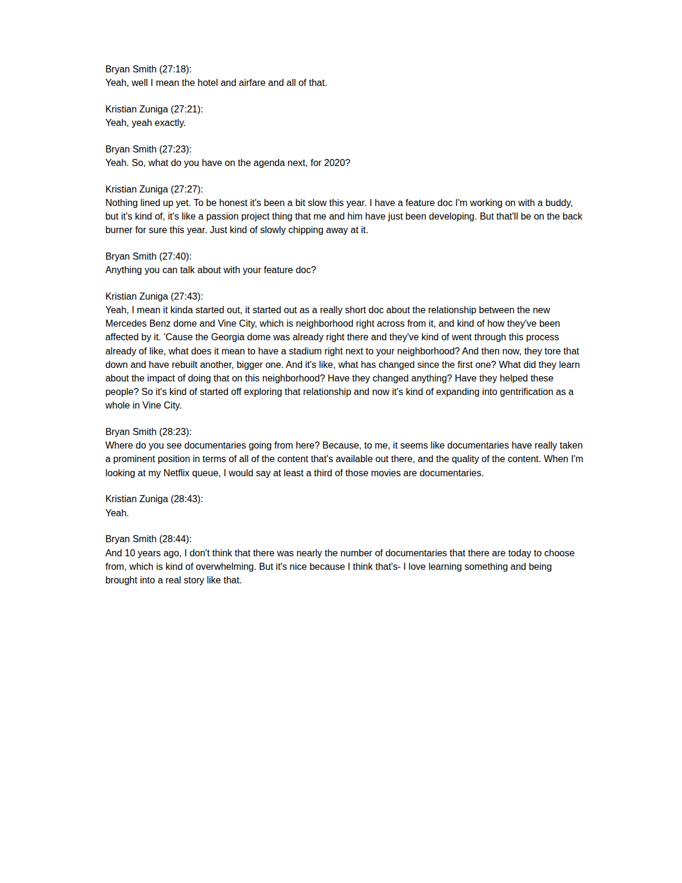Bryan Smith (27:18):
Yeah, well I mean the hotel and airfare and all of that.
Kristian Zuniga (27:21):
Yeah, yeah exactly.
Bryan Smith (27:23):
Yeah. So, what do you have on the agenda next, for 2020?
Kristian Zuniga (27:27):
Nothing lined up yet. To be honest it's been a bit slow this year. I have a feature doc I'm working on with a buddy, but it's kind of, it's like a passion project thing that me and him have just been developing. But that'll be on the back burner for sure this year. Just kind of slowly chipping away at it.
Bryan Smith (27:40):
Anything you can talk about with your feature doc?
Kristian Zuniga (27:43):
Yeah, I mean it kinda started out, it started out as a really short doc about the relationship between the new Mercedes Benz dome and Vine City, which is neighborhood right across from it, and kind of how they've been affected by it. 'Cause the Georgia dome was already right there and they've kind of went through this process already of like, what does it mean to have a stadium right next to your neighborhood? And then now, they tore that down and have rebuilt another, bigger one. And it's like, what has changed since the first one? What did they learn about the impact of doing that on this neighborhood? Have they changed anything? Have they helped these people? So it's kind of started off exploring that relationship and now it's kind of expanding into gentrification as a whole in Vine City.
Bryan Smith (28:23):
Where do you see documentaries going from here? Because, to me, it seems like documentaries have really taken a prominent position in terms of all of the content that's available out there, and the quality of the content. When I'm looking at my Netflix queue, I would say at least a third of those movies are documentaries.
Kristian Zuniga (28:43):
Yeah.
Bryan Smith (28:44):
And 10 years ago, I don't think that there was nearly the number of documentaries that there are today to choose from, which is kind of overwhelming. But it's nice because I think that's- I love learning something and being brought into a real story like that.